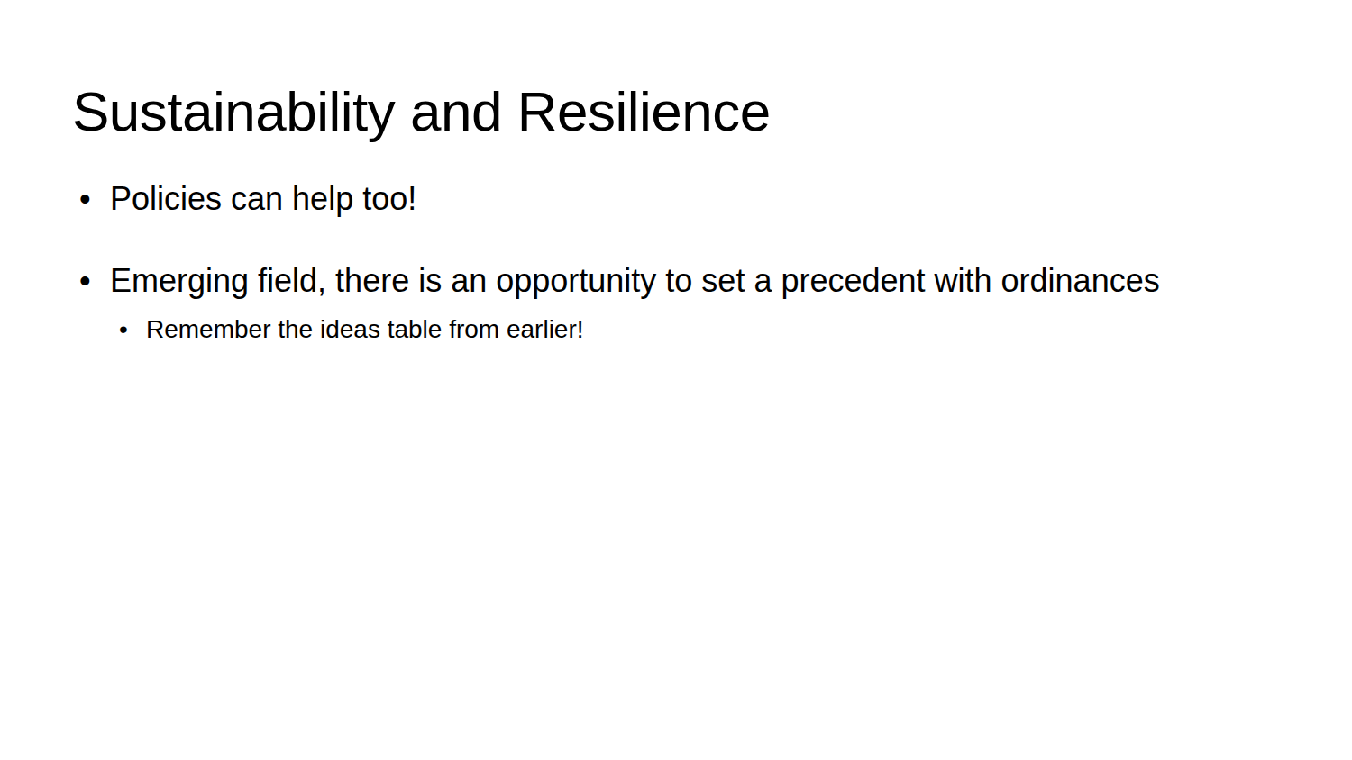Sustainability and Resilience
Policies can help too!
Emerging field, there is an opportunity to set a precedent with ordinances
Remember the ideas table from earlier!